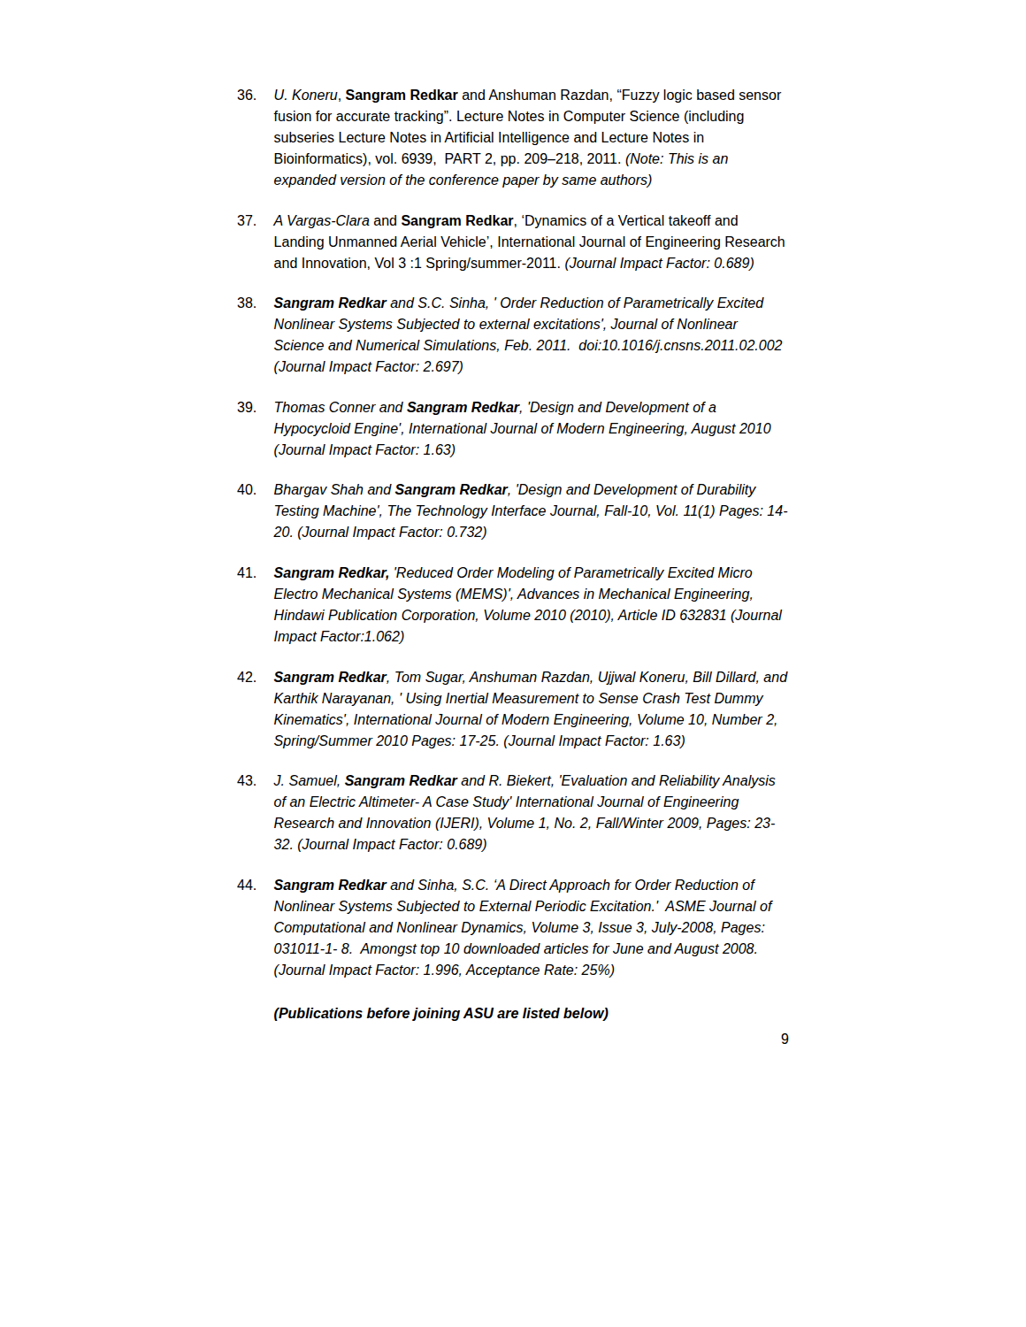36. U. Koneru, Sangram Redkar and Anshuman Razdan, “Fuzzy logic based sensor fusion for accurate tracking”. Lecture Notes in Computer Science (including subseries Lecture Notes in Artificial Intelligence and Lecture Notes in Bioinformatics), vol. 6939, PART 2, pp. 209–218, 2011. (Note: This is an expanded version of the conference paper by same authors)
37. A Vargas-Clara and Sangram Redkar, ‘Dynamics of a Vertical takeoff and Landing Unmanned Aerial Vehicle’, International Journal of Engineering Research and Innovation, Vol 3 :1 Spring/summer-2011. (Journal Impact Factor: 0.689)
38. Sangram Redkar and S.C. Sinha, ' Order Reduction of Parametrically Excited Nonlinear Systems Subjected to external excitations', Journal of Nonlinear Science and Numerical Simulations, Feb. 2011. doi:10.1016/j.cnsns.2011.02.002 (Journal Impact Factor: 2.697)
39. Thomas Conner and Sangram Redkar, 'Design and Development of a Hypocycloid Engine', International Journal of Modern Engineering, August 2010 (Journal Impact Factor: 1.63)
40. Bhargav Shah and Sangram Redkar, 'Design and Development of Durability Testing Machine', The Technology Interface Journal, Fall-10, Vol. 11(1) Pages: 14-20. (Journal Impact Factor: 0.732)
41. Sangram Redkar, 'Reduced Order Modeling of Parametrically Excited Micro Electro Mechanical Systems (MEMS)', Advances in Mechanical Engineering, Hindawi Publication Corporation, Volume 2010 (2010), Article ID 632831 (Journal Impact Factor:1.062)
42. Sangram Redkar, Tom Sugar, Anshuman Razdan, Ujjwal Koneru, Bill Dillard, and Karthik Narayanan, ' Using Inertial Measurement to Sense Crash Test Dummy Kinematics', International Journal of Modern Engineering, Volume 10, Number 2, Spring/Summer 2010 Pages: 17-25. (Journal Impact Factor: 1.63)
43. J. Samuel, Sangram Redkar and R. Biekert, 'Evaluation and Reliability Analysis of an Electric Altimeter- A Case Study' International Journal of Engineering Research and Innovation (IJERI), Volume 1, No. 2, Fall/Winter 2009, Pages: 23-32. (Journal Impact Factor: 0.689)
44. Sangram Redkar and Sinha, S.C. ‘A Direct Approach for Order Reduction of Nonlinear Systems Subjected to External Periodic Excitation.' ASME Journal of Computational and Nonlinear Dynamics, Volume 3, Issue 3, July-2008, Pages: 031011-1- 8. Amongst top 10 downloaded articles for June and August 2008. (Journal Impact Factor: 1.996, Acceptance Rate: 25%)
(Publications before joining ASU are listed below)
9